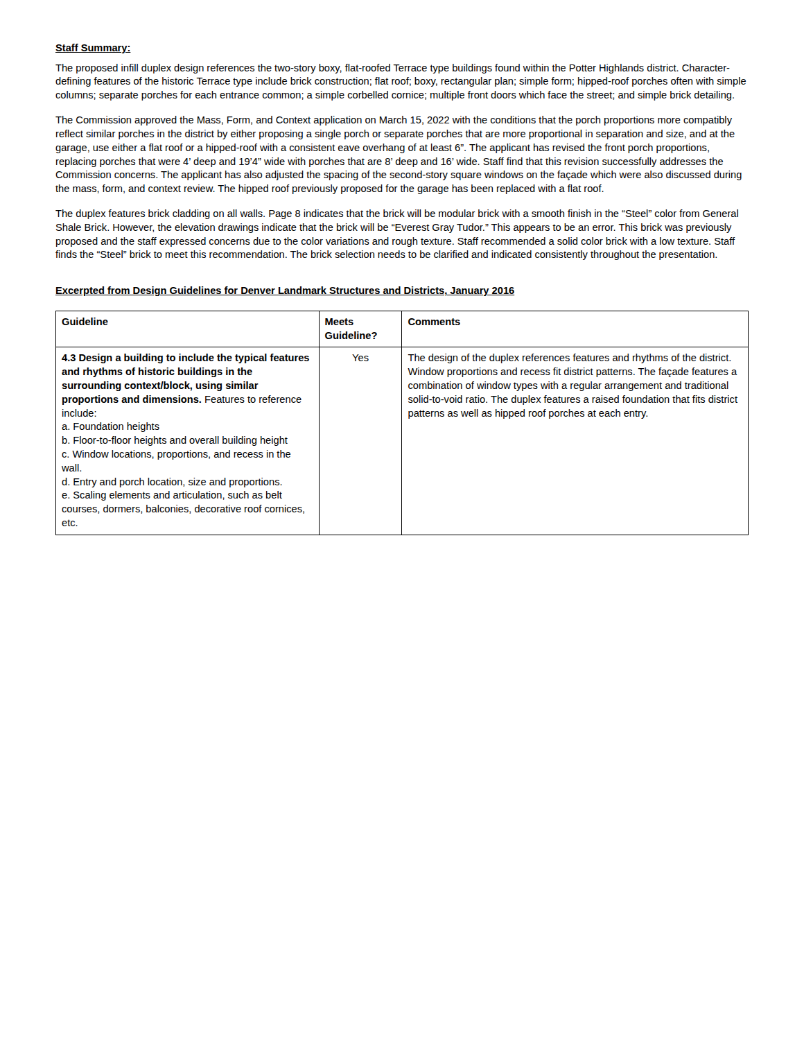Staff Summary:
The proposed infill duplex design references the two-story boxy, flat-roofed Terrace type buildings found within the Potter Highlands district. Character-defining features of the historic Terrace type include brick construction; flat roof; boxy, rectangular plan; simple form; hipped-roof porches often with simple columns; separate porches for each entrance common; a simple corbelled cornice; multiple front doors which face the street; and simple brick detailing.
The Commission approved the Mass, Form, and Context application on March 15, 2022 with the conditions that the porch proportions more compatibly reflect similar porches in the district by either proposing a single porch or separate porches that are more proportional in separation and size, and at the garage, use either a flat roof or a hipped-roof with a consistent eave overhang of at least 6”. The applicant has revised the front porch proportions, replacing porches that were 4’ deep and 19’4” wide with porches that are 8’ deep and 16’ wide. Staff find that this revision successfully addresses the Commission concerns. The applicant has also adjusted the spacing of the second-story square windows on the façade which were also discussed during the mass, form, and context review. The hipped roof previously proposed for the garage has been replaced with a flat roof.
The duplex features brick cladding on all walls. Page 8 indicates that the brick will be modular brick with a smooth finish in the “Steel” color from General Shale Brick. However, the elevation drawings indicate that the brick will be “Everest Gray Tudor.” This appears to be an error. This brick was previously proposed and the staff expressed concerns due to the color variations and rough texture. Staff recommended a solid color brick with a low texture. Staff finds the “Steel” brick to meet this recommendation. The brick selection needs to be clarified and indicated consistently throughout the presentation.
Excerpted from Design Guidelines for Denver Landmark Structures and Districts, January 2016
| Guideline | Meets Guideline? | Comments |
| --- | --- | --- |
| 4.3 Design a building to include the typical features and rhythms of historic buildings in the surrounding context/block, using similar proportions and dimensions. Features to reference include: a. Foundation heights b. Floor-to-floor heights and overall building height c. Window locations, proportions, and recess in the wall. d. Entry and porch location, size and proportions. e. Scaling elements and articulation, such as belt courses, dormers, balconies, decorative roof cornices, etc. | Yes | The design of the duplex references features and rhythms of the district. Window proportions and recess fit district patterns. The façade features a combination of window types with a regular arrangement and traditional solid-to-void ratio. The duplex features a raised foundation that fits district patterns as well as hipped roof porches at each entry. |